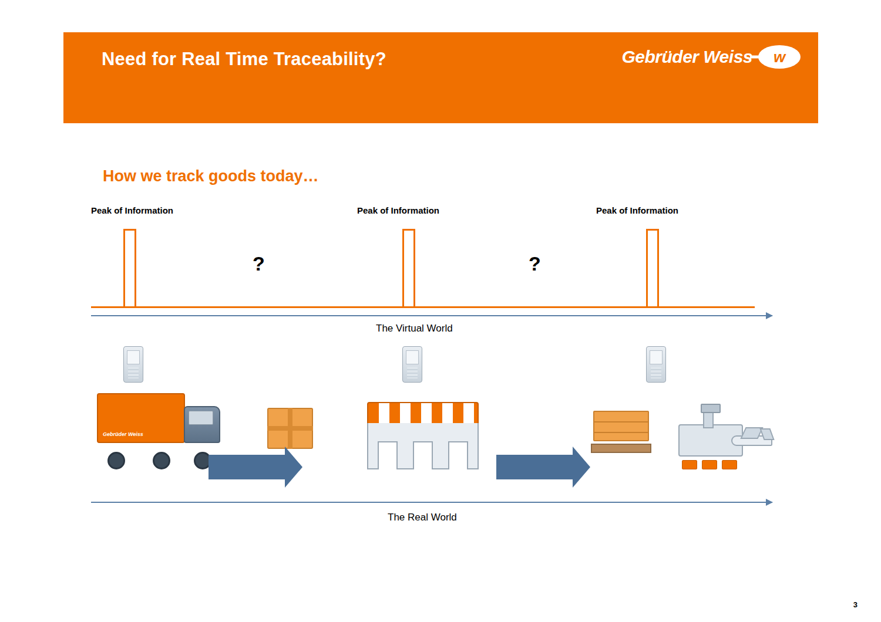Need for Real Time Traceability?
Gebrüder Weiss
How we track goods today…
Peak of Information
Peak of Information
Peak of Information
?
?
The Virtual World
The Real World
3